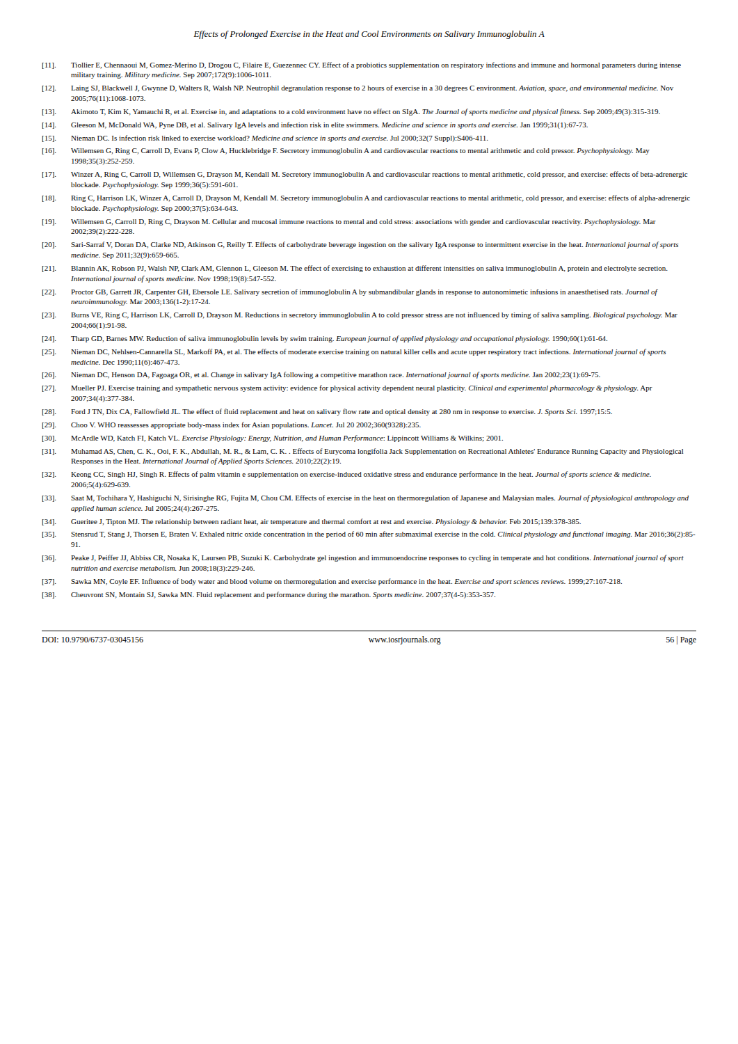Effects of Prolonged Exercise in the Heat and Cool Environments on Salivary Immunoglobulin A
| [11]. | Tiollier E, Chennaoui M, Gomez-Merino D, Drogou C, Filaire E, Guezennec CY. Effect of a probiotics supplementation on respiratory infections and immune and hormonal parameters during intense military training. Military medicine. Sep 2007;172(9):1006-1011. |
| [12]. | Laing SJ, Blackwell J, Gwynne D, Walters R, Walsh NP. Neutrophil degranulation response to 2 hours of exercise in a 30 degrees C environment. Aviation, space, and environmental medicine. Nov 2005;76(11):1068-1073. |
| [13]. | Akimoto T, Kim K, Yamauchi R, et al. Exercise in, and adaptations to a cold environment have no effect on SIgA. The Journal of sports medicine and physical fitness. Sep 2009;49(3):315-319. |
| [14]. | Gleeson M, McDonald WA, Pyne DB, et al. Salivary IgA levels and infection risk in elite swimmers. Medicine and science in sports and exercise. Jan 1999;31(1):67-73. |
| [15]. | Nieman DC. Is infection risk linked to exercise workload? Medicine and science in sports and exercise. Jul 2000;32(7 Suppl):S406-411. |
| [16]. | Willemsen G, Ring C, Carroll D, Evans P, Clow A, Hucklebridge F. Secretory immunoglobulin A and cardiovascular reactions to mental arithmetic and cold pressor. Psychophysiology. May 1998;35(3):252-259. |
| [17]. | Winzer A, Ring C, Carroll D, Willemsen G, Drayson M, Kendall M. Secretory immunoglobulin A and cardiovascular reactions to mental arithmetic, cold pressor, and exercise: effects of beta-adrenergic blockade. Psychophysiology. Sep 1999;36(5):591-601. |
| [18]. | Ring C, Harrison LK, Winzer A, Carroll D, Drayson M, Kendall M. Secretory immunoglobulin A and cardiovascular reactions to mental arithmetic, cold pressor, and exercise: effects of alpha-adrenergic blockade. Psychophysiology. Sep 2000;37(5):634-643. |
| [19]. | Willemsen G, Carroll D, Ring C, Drayson M. Cellular and mucosal immune reactions to mental and cold stress: associations with gender and cardiovascular reactivity. Psychophysiology. Mar 2002;39(2):222-228. |
| [20]. | Sari-Sarraf V, Doran DA, Clarke ND, Atkinson G, Reilly T. Effects of carbohydrate beverage ingestion on the salivary IgA response to intermittent exercise in the heat. International journal of sports medicine. Sep 2011;32(9):659-665. |
| [21]. | Blannin AK, Robson PJ, Walsh NP, Clark AM, Glennon L, Gleeson M. The effect of exercising to exhaustion at different intensities on saliva immunoglobulin A, protein and electrolyte secretion. International journal of sports medicine. Nov 1998;19(8):547-552. |
| [22]. | Proctor GB, Garrett JR, Carpenter GH, Ebersole LE. Salivary secretion of immunoglobulin A by submandibular glands in response to autonomimetic infusions in anaesthetised rats. Journal of neuroimmunology. Mar 2003;136(1-2):17-24. |
| [23]. | Burns VE, Ring C, Harrison LK, Carroll D, Drayson M. Reductions in secretory immunoglobulin A to cold pressor stress are not influenced by timing of saliva sampling. Biological psychology. Mar 2004;66(1):91-98. |
| [24]. | Tharp GD, Barnes MW. Reduction of saliva immunoglobulin levels by swim training. European journal of applied physiology and occupational physiology. 1990;60(1):61-64. |
| [25]. | Nieman DC, Nehlsen-Cannarella SL, Markoff PA, et al. The effects of moderate exercise training on natural killer cells and acute upper respiratory tract infections. International journal of sports medicine. Dec 1990;11(6):467-473. |
| [26]. | Nieman DC, Henson DA, Fagoaga OR, et al. Change in salivary IgA following a competitive marathon race. International journal of sports medicine. Jan 2002;23(1):69-75. |
| [27]. | Mueller PJ. Exercise training and sympathetic nervous system activity: evidence for physical activity dependent neural plasticity. Clinical and experimental pharmacology & physiology. Apr 2007;34(4):377-384. |
| [28]. | Ford J TN, Dix CA, Fallowfield JL. The effect of fluid replacement and heat on salivary flow rate and optical density at 280 nm in response to exercise. J. Sports Sci. 1997;15:5. |
| [29]. | Choo V. WHO reassesses appropriate body-mass index for Asian populations. Lancet. Jul 20 2002;360(9328):235. |
| [30]. | McArdle WD, Katch FI, Katch VL. Exercise Physiology: Energy, Nutrition, and Human Performance : Lippincott Williams & Wilkins; 2001. |
| [31]. | Muhamad AS, Chen, C. K., Ooi, F. K., Abdullah, M. R., & Lam, C. K. . Effects of Eurycoma longifolia Jack Supplementation on Recreational Athletes' Endurance Running Capacity and Physiological Responses in the Heat. International Journal of Applied Sports Sciences. 2010;22(2):19. |
| [32]. | Keong CC, Singh HJ, Singh R. Effects of palm vitamin e supplementation on exercise-induced oxidative stress and endurance performance in the heat. Journal of sports science & medicine. 2006;5(4):629-639. |
| [33]. | Saat M, Tochihara Y, Hashiguchi N, Sirisinghe RG, Fujita M, Chou CM. Effects of exercise in the heat on thermoregulation of Japanese and Malaysian males. Journal of physiological anthropology and applied human science. Jul 2005;24(4):267-275. |
| [34]. | Gueritee J, Tipton MJ. The relationship between radiant heat, air temperature and thermal comfort at rest and exercise. Physiology & behavior. Feb 2015;139:378-385. |
| [35]. | Stensrud T, Stang J, Thorsen E, Braten V. Exhaled nitric oxide concentration in the period of 60 min after submaximal exercise in the cold. Clinical physiology and functional imaging. Mar 2016;36(2):85-91. |
| [36]. | Peake J, Peiffer JJ, Abbiss CR, Nosaka K, Laursen PB, Suzuki K. Carbohydrate gel ingestion and immunoendocrine responses to cycling in temperate and hot conditions. International journal of sport nutrition and exercise metabolism. Jun 2008;18(3):229-246. |
| [37]. | Sawka MN, Coyle EF. Influence of body water and blood volume on thermoregulation and exercise performance in the heat. Exercise and sport sciences reviews. 1999;27:167-218. |
| [38]. | Cheuvront SN, Montain SJ, Sawka MN. Fluid replacement and performance during the marathon. Sports medicine. 2007;37(4-5):353-357. |
DOI: 10.9790/6737-03045156
www.iosrjournals.org
56 | Page